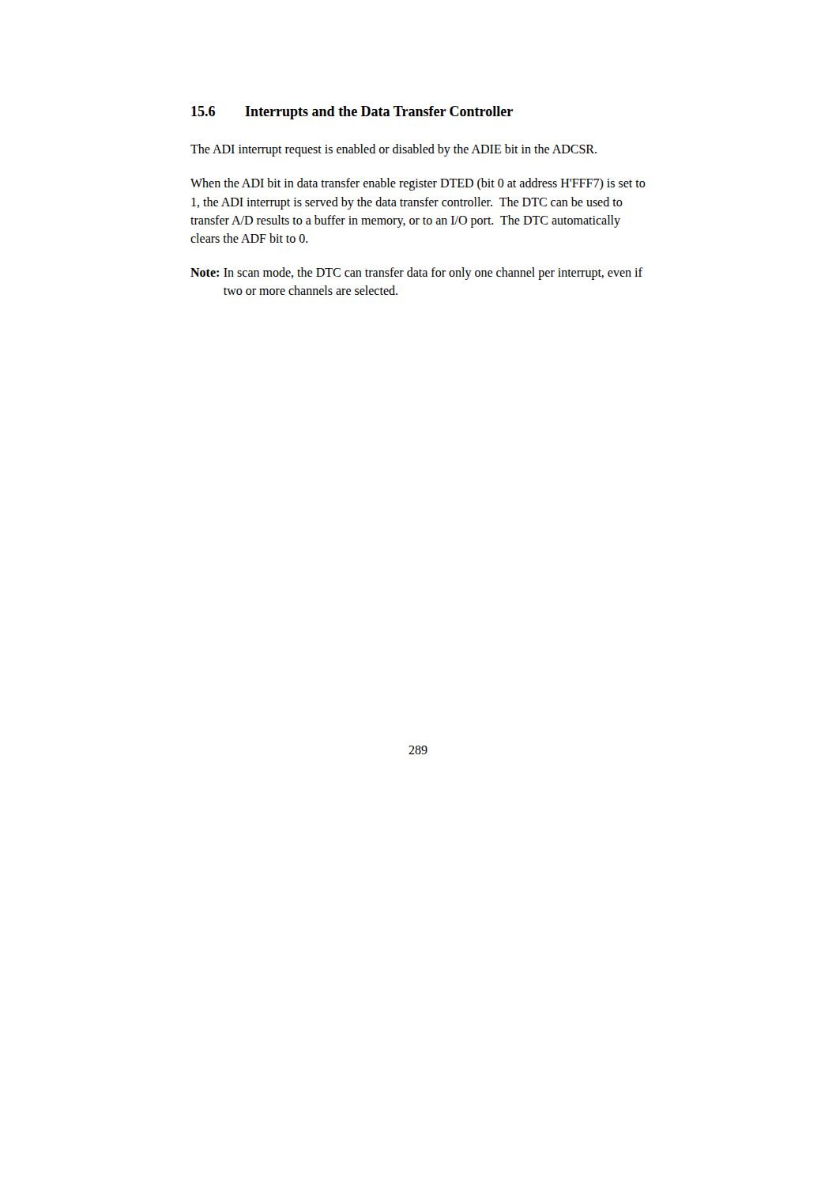15.6 Interrupts and the Data Transfer Controller
The ADI interrupt request is enabled or disabled by the ADIE bit in the ADCSR.
When the ADI bit in data transfer enable register DTED (bit 0 at address H'FFF7) is set to 1, the ADI interrupt is served by the data transfer controller. The DTC can be used to transfer A/D results to a buffer in memory, or to an I/O port. The DTC automatically clears the ADF bit to 0.
Note:
In scan mode, the DTC can transfer data for only one channel per interrupt, even if two or more channels are selected.
289